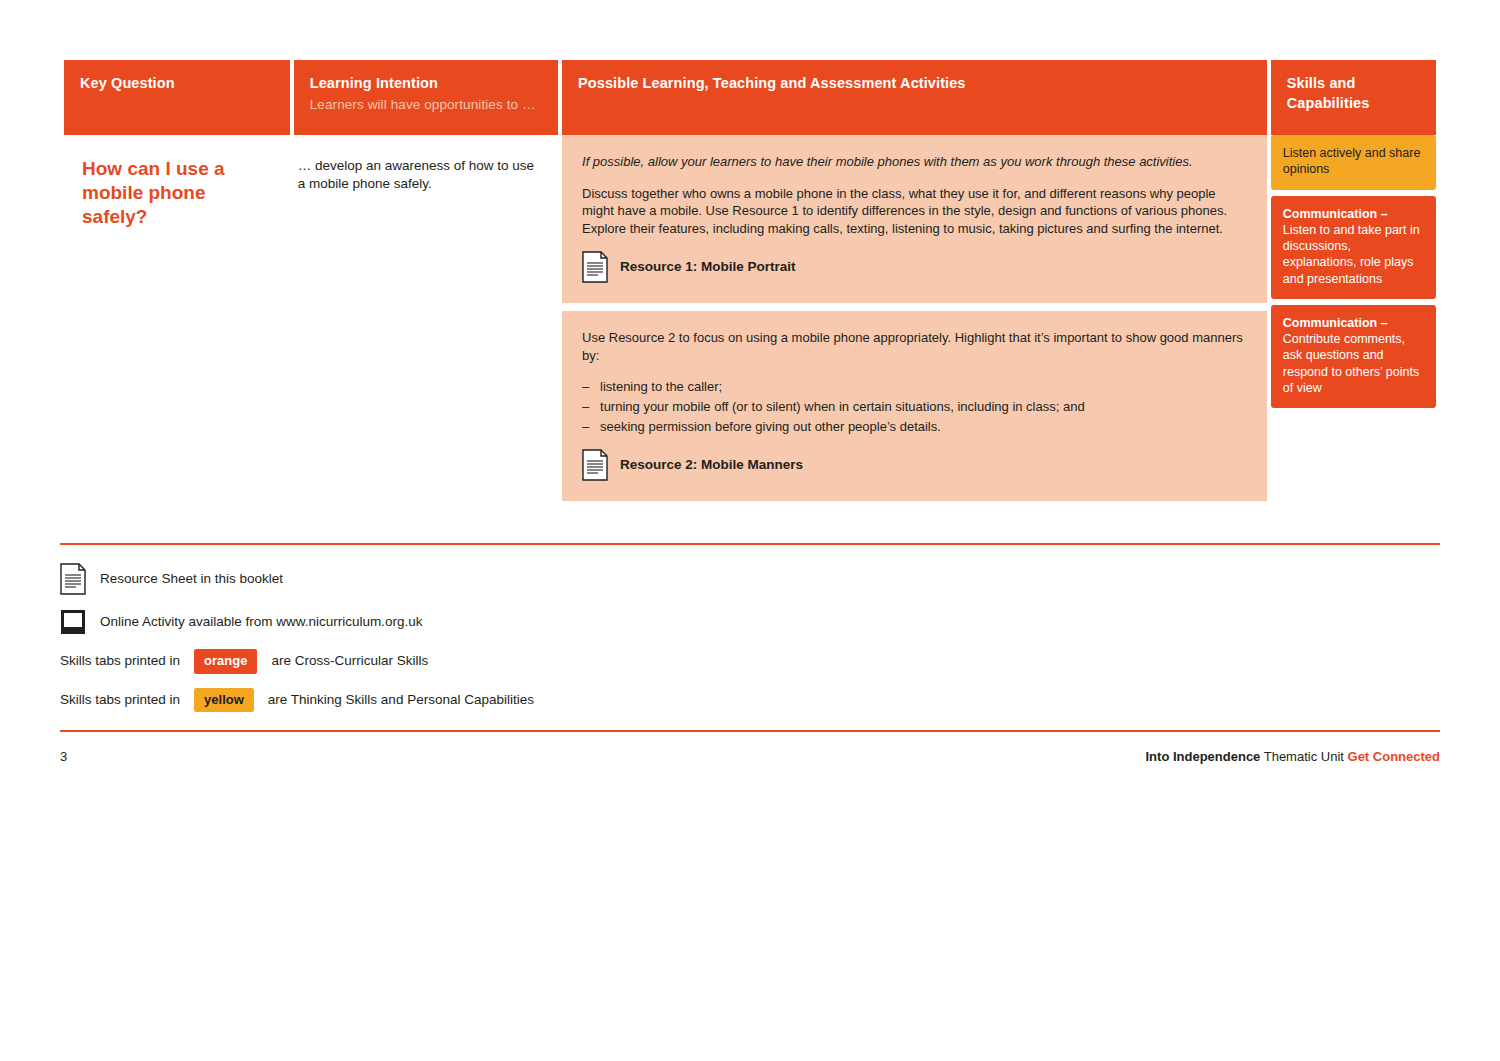| Key Question | Learning Intention Learners will have opportunities to … | Possible Learning, Teaching and Assessment Activities | Skills and Capabilities |
| --- | --- | --- | --- |
| How can I use a mobile phone safely? | … develop an awareness of how to use a mobile phone safely. | If possible, allow your learners to have their mobile phones with them as you work through these activities. Discuss together who owns a mobile phone in the class, what they use it for, and different reasons why people might have a mobile. Use Resource 1 to identify differences in the style, design and functions of various phones. Explore their features, including making calls, texting, listening to music, taking pictures and surfing the internet. Resource 1: Mobile Portrait Use Resource 2 to focus on using a mobile phone appropriately. Highlight that it’s important to show good manners by: listening to the caller; turning your mobile off (or to silent) when in certain situations, including in class; and seeking permission before giving out other people’s details. Resource 2: Mobile Manners | Listen actively and share opinions Communication – Listen to and take part in discussions, explanations, role plays and presentations Communication – Contribute comments, ask questions and respond to others’ points of view |
Resource Sheet in this booklet
Online Activity available from www.nicurriculum.org.uk
Skills tabs printed in orange are Cross-Curricular Skills
Skills tabs printed in yellow are Thinking Skills and Personal Capabilities
3
Into Independence Thematic Unit Get Connected